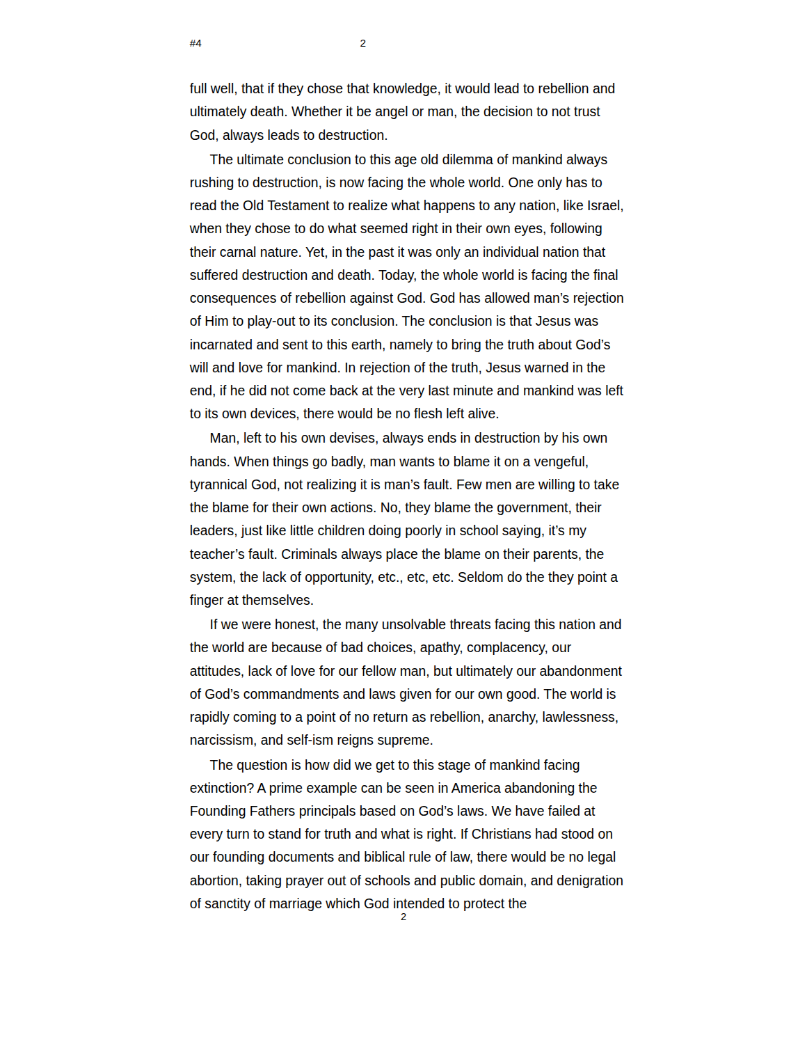#4 2
full well, that if they chose that knowledge, it would lead to rebellion and ultimately death. Whether it be angel or man, the decision to not trust God, always leads to destruction.
The ultimate conclusion to this age old dilemma of mankind always rushing to destruction, is now facing the whole world. One only has to read the Old Testament to realize what happens to any nation, like Israel, when they chose to do what seemed right in their own eyes, following their carnal nature. Yet, in the past it was only an individual nation that suffered destruction and death. Today, the whole world is facing the final consequences of rebellion against God. God has allowed man’s rejection of Him to play-out to its conclusion. The conclusion is that Jesus was incarnated and sent to this earth, namely to bring the truth about God’s will and love for mankind. In rejection of the truth, Jesus warned in the end, if he did not come back at the very last minute and mankind was left to its own devices, there would be no flesh left alive.
Man, left to his own devises, always ends in destruction by his own hands. When things go badly, man wants to blame it on a vengeful, tyrannical God, not realizing it is man’s fault. Few men are willing to take the blame for their own actions. No, they blame the government, their leaders, just like little children doing poorly in school saying, it’s my teacher’s fault. Criminals always place the blame on their parents, the system, the lack of opportunity, etc., etc, etc. Seldom do the they point a finger at themselves.
If we were honest, the many unsolvable threats facing this nation and the world are because of bad choices, apathy, complacency, our attitudes, lack of love for our fellow man, but ultimately our abandonment of God’s commandments and laws given for our own good. The world is rapidly coming to a point of no return as rebellion, anarchy, lawlessness, narcissism, and self-ism reigns supreme.
The question is how did we get to this stage of mankind facing extinction? A prime example can be seen in America abandoning the Founding Fathers principals based on God’s laws. We have failed at every turn to stand for truth and what is right. If Christians had stood on our founding documents and biblical rule of law, there would be no legal abortion, taking prayer out of schools and public domain, and denigration of sanctity of marriage which God intended to protect the
2